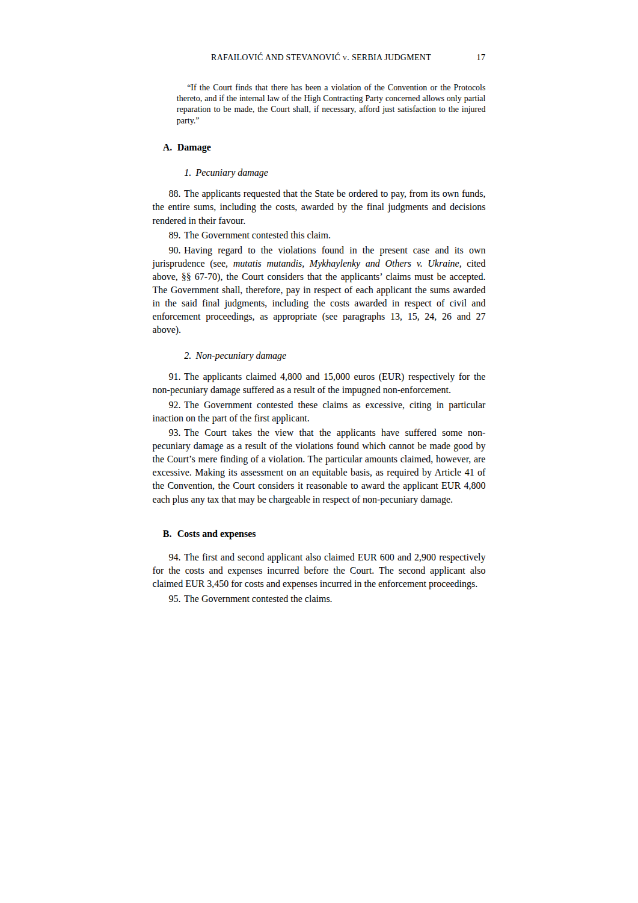RAFAILOVIĆ AND STEVANOVIĆ v. SERBIA JUDGMENT 17
“If the Court finds that there has been a violation of the Convention or the Protocols thereto, and if the internal law of the High Contracting Party concerned allows only partial reparation to be made, the Court shall, if necessary, afford just satisfaction to the injured party.”
A. Damage
1. Pecuniary damage
88. The applicants requested that the State be ordered to pay, from its own funds, the entire sums, including the costs, awarded by the final judgments and decisions rendered in their favour.
89. The Government contested this claim.
90. Having regard to the violations found in the present case and its own jurisprudence (see, mutatis mutandis, Mykhaylenky and Others v. Ukraine, cited above, §§ 67-70), the Court considers that the applicants’ claims must be accepted. The Government shall, therefore, pay in respect of each applicant the sums awarded in the said final judgments, including the costs awarded in respect of civil and enforcement proceedings, as appropriate (see paragraphs 13, 15, 24, 26 and 27 above).
2. Non-pecuniary damage
91. The applicants claimed 4,800 and 15,000 euros (EUR) respectively for the non-pecuniary damage suffered as a result of the impugned non-enforcement.
92. The Government contested these claims as excessive, citing in particular inaction on the part of the first applicant.
93. The Court takes the view that the applicants have suffered some non-pecuniary damage as a result of the violations found which cannot be made good by the Court’s mere finding of a violation. The particular amounts claimed, however, are excessive. Making its assessment on an equitable basis, as required by Article 41 of the Convention, the Court considers it reasonable to award the applicant EUR 4,800 each plus any tax that may be chargeable in respect of non-pecuniary damage.
B. Costs and expenses
94. The first and second applicant also claimed EUR 600 and 2,900 respectively for the costs and expenses incurred before the Court. The second applicant also claimed EUR 3,450 for costs and expenses incurred in the enforcement proceedings.
95. The Government contested the claims.